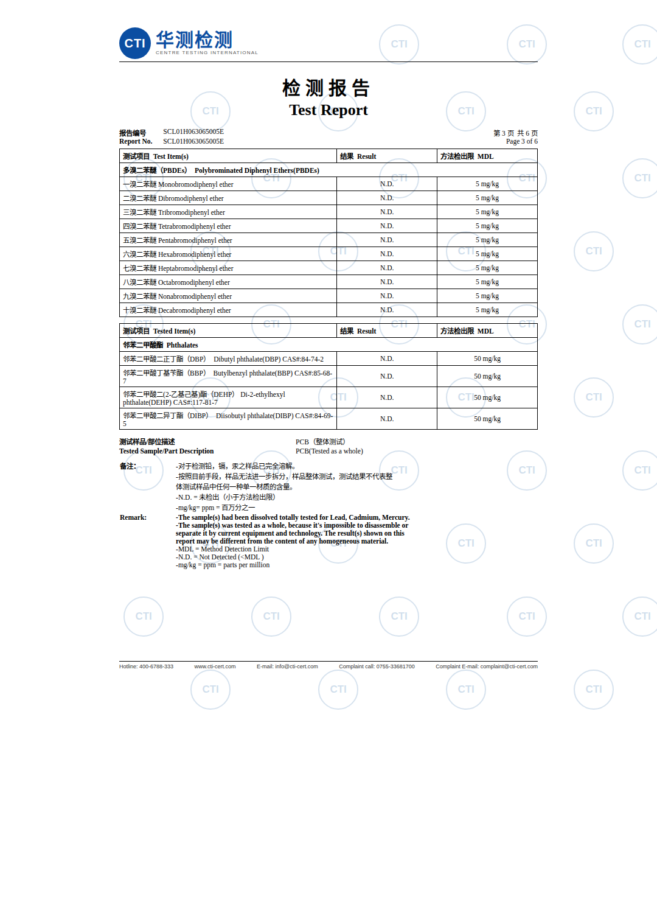CTI
CTI
CTI
CTI
CTI
CTI
CTI
CTI
CTI
CTI
CTI
CTI
CTI
CTI
CTI
CTI
CTI
CTI
CTI
CTI
CTI
CTI
CTI
CTI
CTI
CTI
CTI
CTI
CTI
CTI
CTI
CTI
CTI
CTI
CTI
CTI
CTI
CTI
CTI
CTI
CTI
CTI
CTI
CTI
华测检测
CENTRE TESTING INTERNATIONAL
检测报告
Test Report
| 报告编号 | SCL01H063065005E |
| Report No. | SCL01H063065005E |
| 第 3 页 共 6 页 |
| Page 3 of 6 |
| 测试项目 Test Item(s) | 结果 Result | 方法检出限 MDL |
| --- | --- | --- |
| 多溴二苯醚（PBDEs） Polybrominated Diphenyl Ethers(PBDEs) |
| 一溴二苯醚 Monobromodiphenyl ether | N.D. | 5 mg/kg |
| 二溴二苯醚 Dibromodiphenyl ether | N.D. | 5 mg/kg |
| 三溴二苯醚 Tribromodiphenyl ether | N.D. | 5 mg/kg |
| 四溴二苯醚 Tetrabromodiphenyl ether | N.D. | 5 mg/kg |
| 五溴二苯醚 Pentabromodiphenyl ether | N.D. | 5 mg/kg |
| 六溴二苯醚 Hexabromodiphenyl ether | N.D. | 5 mg/kg |
| 七溴二苯醚 Heptabromodiphenyl ether | N.D. | 5 mg/kg |
| 八溴二苯醚 Octabromodiphenyl ether | N.D. | 5 mg/kg |
| 九溴二苯醚 Nonabromodiphenyl ether | N.D. | 5 mg/kg |
| 十溴二苯醚 Decabromodiphenyl ether | N.D. | 5 mg/kg |
| 测试项目 Tested Item(s) | 结果 Result | 方法检出限 MDL |
| --- | --- | --- |
| 邻苯二甲酸酯 Phthalates |
| 邻苯二甲酸二正丁酯（DBP） Dibutyl phthalate(DBP) CAS#:84-74-2 | N.D. | 50 mg/kg |
| 邻苯二甲酸丁基苄酯（BBP） Butylbenzyl phthalate(BBP) CAS#:85-68-7 | N.D. | 50 mg/kg |
| 邻苯二甲酸二(2-乙基己基)酯（DEHP） Di-2-ethylhexyl phthalate(DEHP) CAS#:117-81-7 | N.D. | 50 mg/kg |
| 邻苯二甲酸二异丁酯（DIBP） Diisobutyl phthalate(DIBP) CAS#:84-69-5 | N.D. | 50 mg/kg |
| 测试样品/部位描述 | PCB（整体测试） |
| Tested Sample/Part Description | PCB(Tested as a whole) |
| 备注： | -对于检测铅，镉，汞之样品已完全溶解。 -按照目前手段，样品无法进一步拆分，样品整体测试，测试结果不代表整 体测试样品中任何一种单一材质的含量。 -N.D. = 未检出（小于方法检出限） -mg/kg= ppm = 百万分之一 |
| Remark: | -The sample(s) had been dissolved totally tested for Lead, Cadmium, Mercury. -The sample(s) was tested as a whole, because it's impossible to disassemble or separate it by current equipment and technology. The result(s) shown on this report may be different from the content of any homogeneous material. -MDL = Method Detection Limit -N.D. = Not Detected (<MDL ) -mg/kg = ppm = parts per million |
Hotline: 400-6788-333 www.cti-cert.com E-mail: info@cti-cert.com Complaint call: 0755-33681700 Complaint E-mail: complaint@cti-cert.com